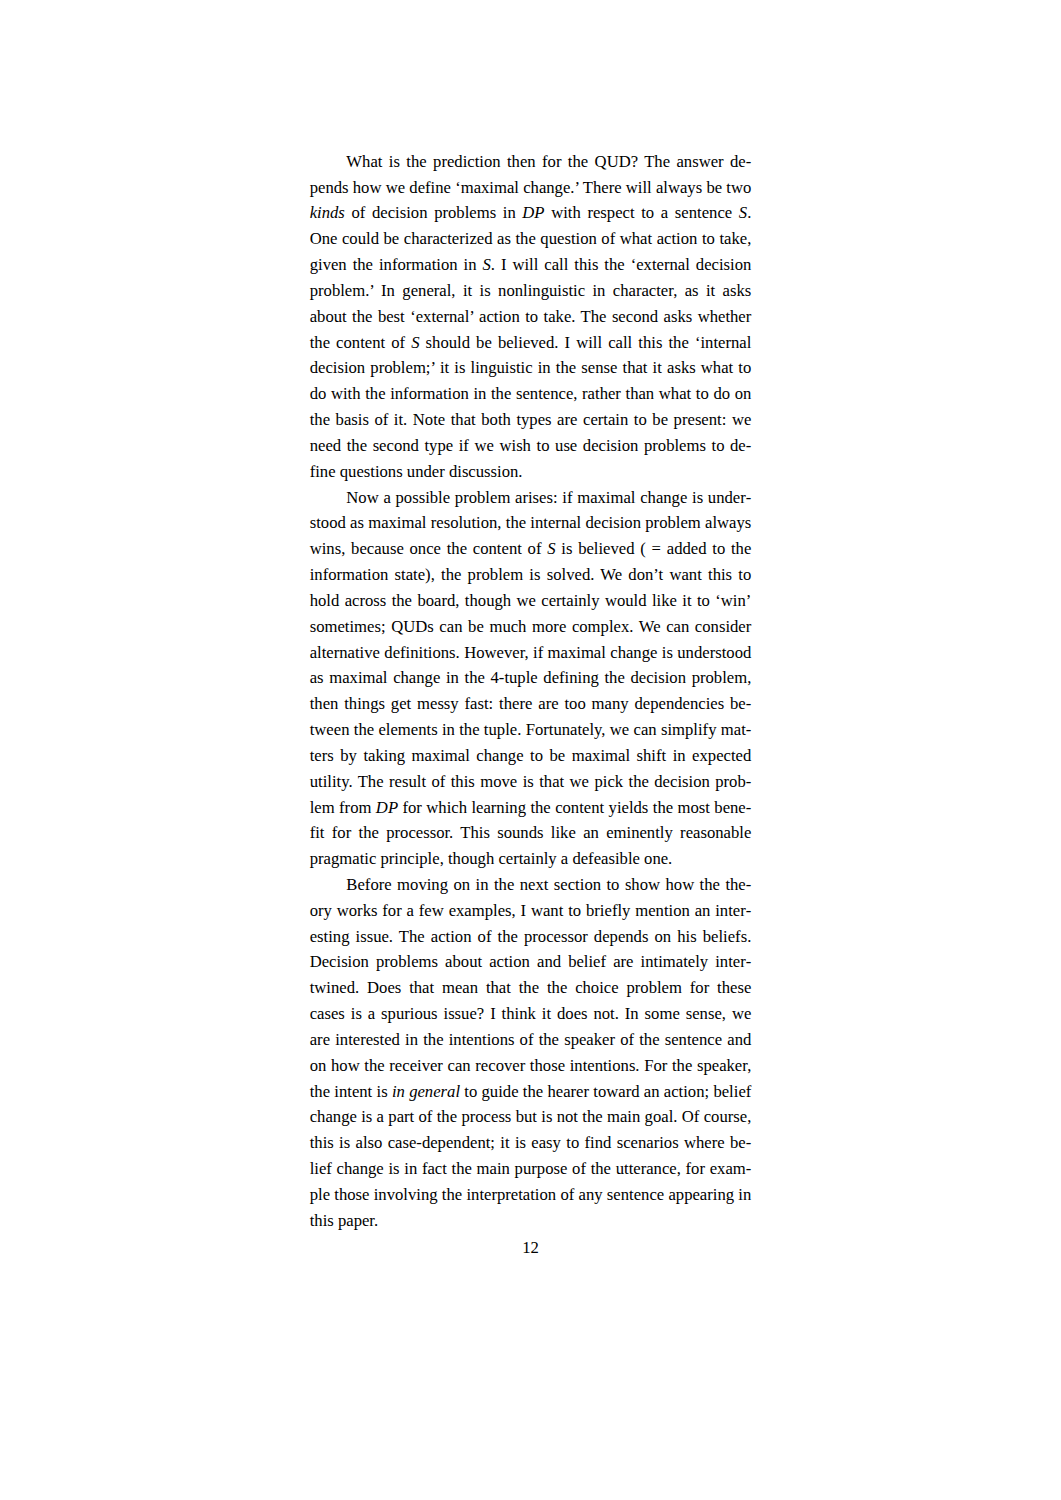What is the prediction then for the QUD? The answer depends how we define ‘maximal change.’ There will always be two kinds of decision problems in DP with respect to a sentence S. One could be characterized as the question of what action to take, given the information in S. I will call this the ‘external decision problem.’ In general, it is nonlinguistic in character, as it asks about the best ‘external’ action to take. The second asks whether the content of S should be believed. I will call this the ‘internal decision problem;’ it is linguistic in the sense that it asks what to do with the information in the sentence, rather than what to do on the basis of it. Note that both types are certain to be present: we need the second type if we wish to use decision problems to define questions under discussion.
Now a possible problem arises: if maximal change is understood as maximal resolution, the internal decision problem always wins, because once the content of S is believed ( = added to the information state), the problem is solved. We don’t want this to hold across the board, though we certainly would like it to ‘win’ sometimes; QUDs can be much more complex. We can consider alternative definitions. However, if maximal change is understood as maximal change in the 4-tuple defining the decision problem, then things get messy fast: there are too many dependencies between the elements in the tuple. Fortunately, we can simplify matters by taking maximal change to be maximal shift in expected utility. The result of this move is that we pick the decision problem from DP for which learning the content yields the most benefit for the processor. This sounds like an eminently reasonable pragmatic principle, though certainly a defeasible one.
Before moving on in the next section to show how the theory works for a few examples, I want to briefly mention an interesting issue. The action of the processor depends on his beliefs. Decision problems about action and belief are intimately intertwined. Does that mean that the the choice problem for these cases is a spurious issue? I think it does not. In some sense, we are interested in the intentions of the speaker of the sentence and on how the receiver can recover those intentions. For the speaker, the intent is in general to guide the hearer toward an action; belief change is a part of the process but is not the main goal. Of course, this is also case-dependent; it is easy to find scenarios where belief change is in fact the main purpose of the utterance, for example those involving the interpretation of any sentence appearing in this paper.
12